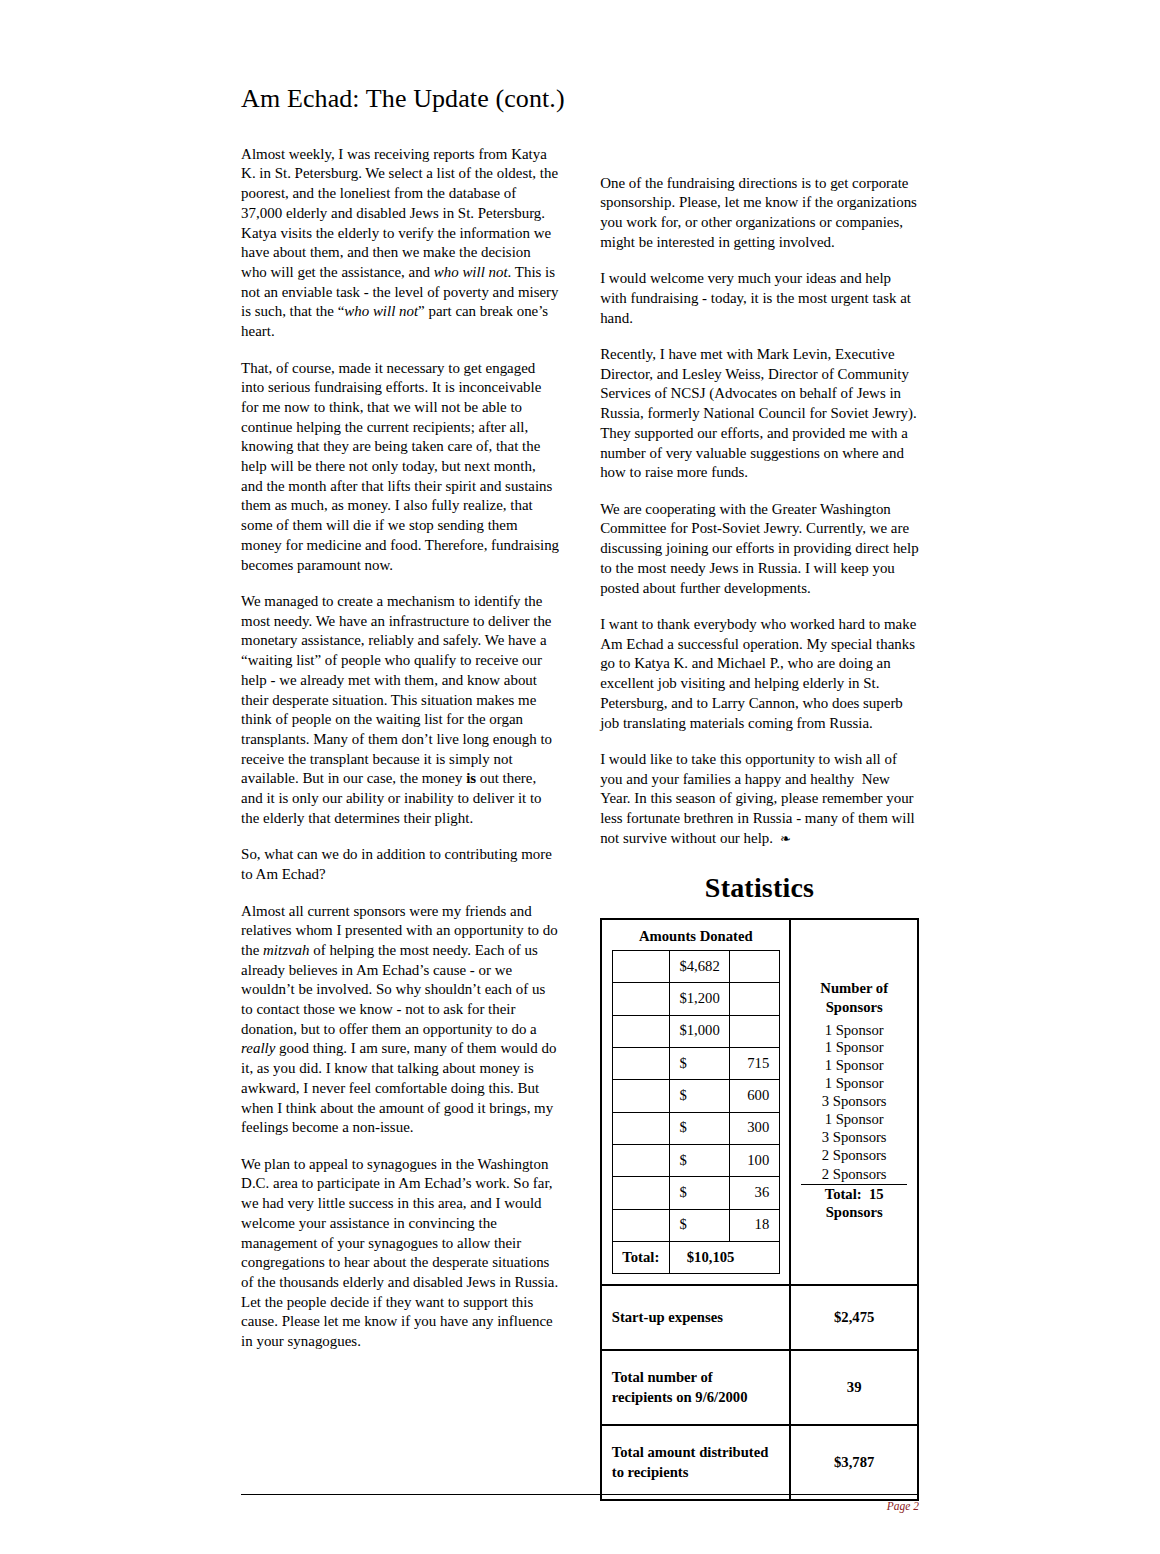Am Echad: The Update (cont.)
Almost weekly, I was receiving reports from Katya K. in St. Petersburg. We select a list of the oldest, the poorest, and the loneliest from the database of 37,000 elderly and disabled Jews in St. Petersburg. Katya visits the elderly to verify the information we have about them, and then we make the decision who will get the assistance, and who will not. This is not an enviable task - the level of poverty and misery is such, that the “who will not” part can break one’s heart.
That, of course, made it necessary to get engaged into serious fundraising efforts. It is inconceivable for me now to think, that we will not be able to continue helping the current recipients; after all, knowing that they are being taken care of, that the help will be there not only today, but next month, and the month after that lifts their spirit and sustains them as much, as money. I also fully realize, that some of them will die if we stop sending them money for medicine and food. Therefore, fundraising becomes paramount now.
We managed to create a mechanism to identify the most needy. We have an infrastructure to deliver the monetary assistance, reliably and safely. We have a “waiting list” of people who qualify to receive our help - we already met with them, and know about their desperate situation. This situation makes me think of people on the waiting list for the organ transplants. Many of them don’t live long enough to receive the transplant because it is simply not available. But in our case, the money is out there, and it is only our ability or inability to deliver it to the elderly that determines their plight.
So, what can we do in addition to contributing more to Am Echad?
Almost all current sponsors were my friends and relatives whom I presented with an opportunity to do the mitzvah of helping the most needy. Each of us already believes in Am Echad’s cause - or we wouldn’t be involved. So why shouldn’t each of us to contact those we know - not to ask for their donation, but to offer them an opportunity to do a really good thing. I am sure, many of them would do it, as you did. I know that talking about money is awkward, I never feel comfortable doing this. But when I think about the amount of good it brings, my feelings become a non-issue.
We plan to appeal to synagogues in the Washington D.C. area to participate in Am Echad’s work. So far, we had very little success in this area, and I would welcome your assistance in convincing the management of your synagogues to allow their congregations to hear about the desperate situations of the thousands elderly and disabled Jews in Russia. Let the people decide if they want to support this cause. Please let me know if you have any influence in your synagogues.
One of the fundraising directions is to get corporate sponsorship. Please, let me know if the organizations you work for, or other organizations or companies, might be interested in getting involved.
I would welcome very much your ideas and help with fundraising - today, it is the most urgent task at hand.
Recently, I have met with Mark Levin, Executive Director, and Lesley Weiss, Director of Community Services of NCSJ (Advocates on behalf of Jews in Russia, formerly National Council for Soviet Jewry). They supported our efforts, and provided me with a number of very valuable suggestions on where and how to raise more funds.
We are cooperating with the Greater Washington Committee for Post-Soviet Jewry. Currently, we are discussing joining our efforts in providing direct help to the most needy Jews in Russia. I will keep you posted about further developments.
I want to thank everybody who worked hard to make Am Echad a successful operation. My special thanks go to Katya K. and Michael P., who are doing an excellent job visiting and helping elderly in St. Petersburg, and to Larry Cannon, who does superb job translating materials coming from Russia.
I would like to take this opportunity to wish all of you and your families a happy and healthy New Year. In this season of giving, please remember your less fortunate brethren in Russia - many of them will not survive without our help. ❧
Statistics
| Amounts Donated / / $4,682 / / / / $1,200 / / / / $1,000 / / / / $ / 715 / / / $ / 600 / / / $ / 300 / / / $ / 100 / / / $ / 36 / / / $ / 18 / / Total: / $10,105 / | Number of Sponsors 1 Sponsor 1 Sponsor 1 Sponsor 1 Sponsor 3 Sponsors 1 Sponsor 3 Sponsors 2 Sponsors 2 Sponsors Total: 15 Sponsors |
| Start-up expenses | $2,475 |
| Total number of recipients on 9/6/2000 | 39 |
| Total amount distributed to recipients | $3,787 |
Page 2